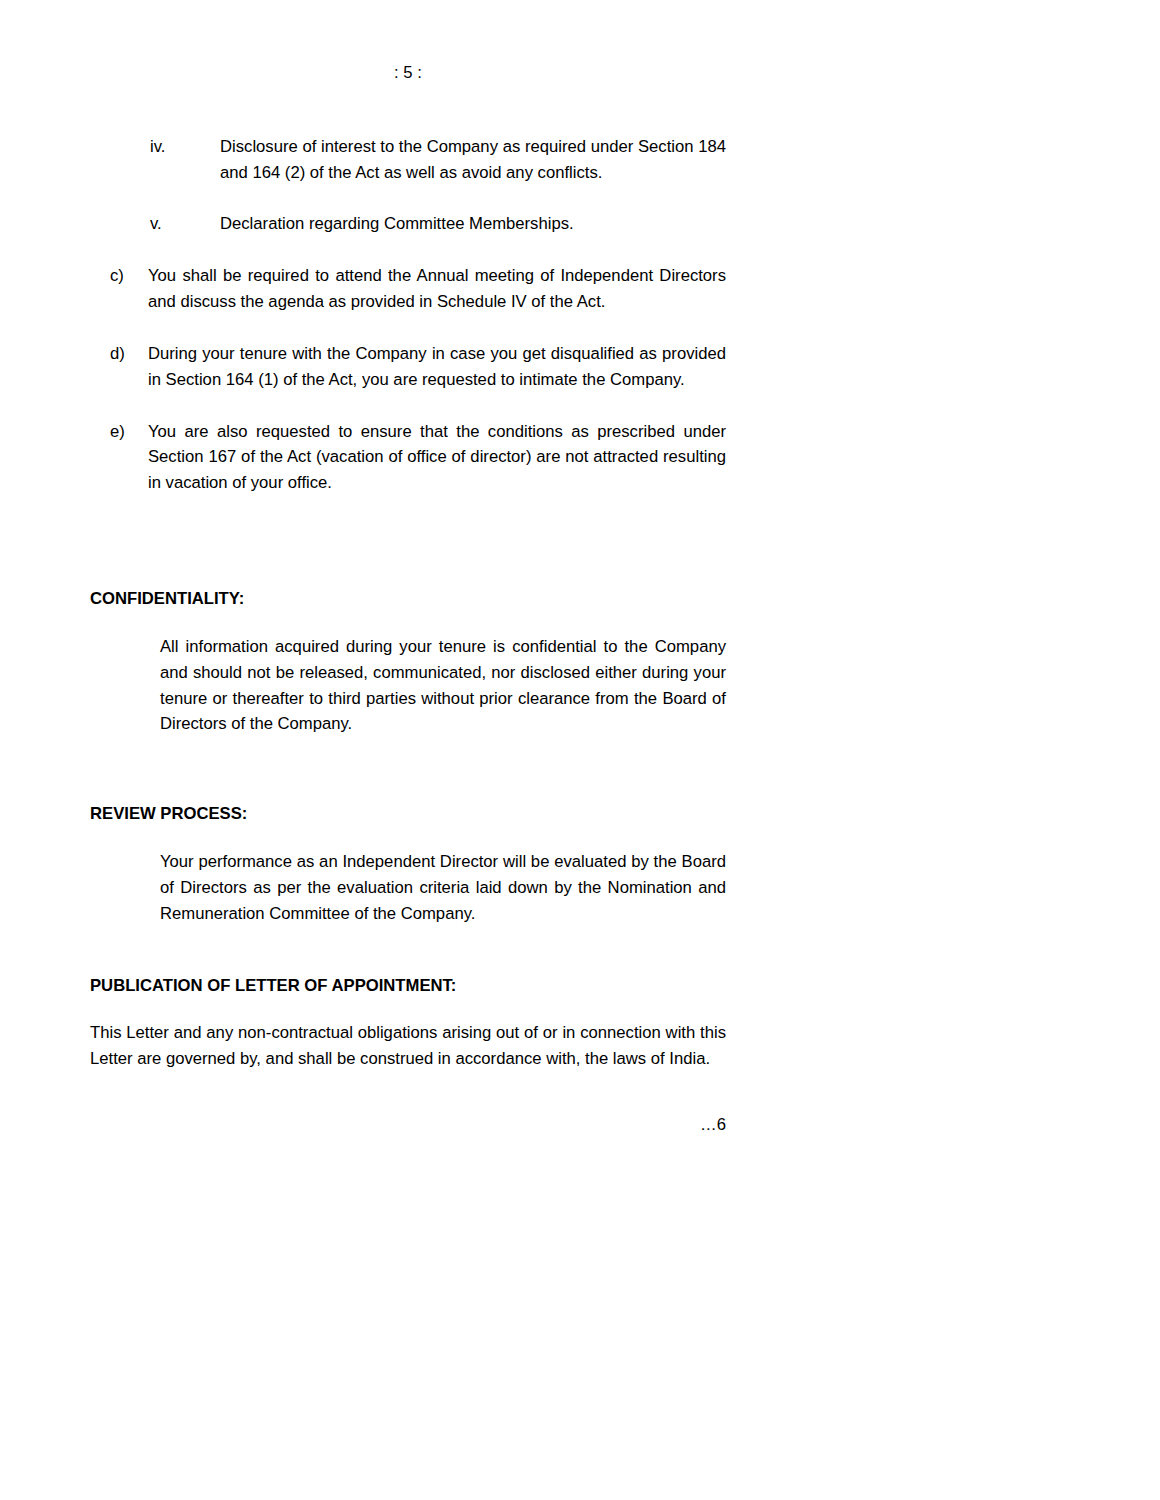: 5 :
iv. Disclosure of interest to the Company as required under Section 184 and 164 (2) of the Act as well as avoid any conflicts.
v. Declaration regarding Committee Memberships.
c) You shall be required to attend the Annual meeting of Independent Directors and discuss the agenda as provided in Schedule IV of the Act.
d) During your tenure with the Company in case you get disqualified as provided in Section 164 (1) of the Act, you are requested to intimate the Company.
e) You are also requested to ensure that the conditions as prescribed under Section 167 of the Act (vacation of office of director) are not attracted resulting in vacation of your office.
Confidentiality:
All information acquired during your tenure is confidential to the Company and should not be released, communicated, nor disclosed either during your tenure or thereafter to third parties without prior clearance from the Board of Directors of the Company.
Review Process:
Your performance as an Independent Director will be evaluated by the Board of Directors as per the evaluation criteria laid down by the Nomination and Remuneration Committee of the Company.
Publication of Letter of Appointment:
This Letter and any non-contractual obligations arising out of or in connection with this Letter are governed by, and shall be construed in accordance with, the laws of India.
…6